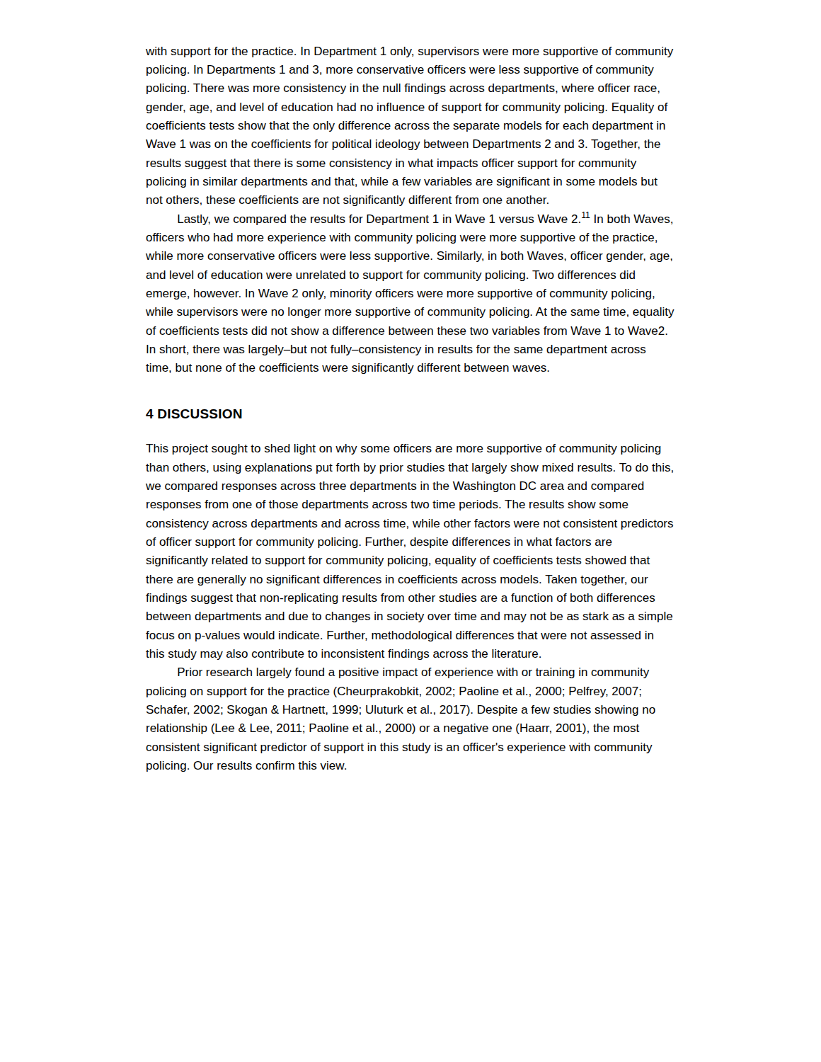with support for the practice. In Department 1 only, supervisors were more supportive of community policing. In Departments 1 and 3, more conservative officers were less supportive of community policing. There was more consistency in the null findings across departments, where officer race, gender, age, and level of education had no influence of support for community policing. Equality of coefficients tests show that the only difference across the separate models for each department in Wave 1 was on the coefficients for political ideology between Departments 2 and 3. Together, the results suggest that there is some consistency in what impacts officer support for community policing in similar departments and that, while a few variables are significant in some models but not others, these coefficients are not significantly different from one another.
Lastly, we compared the results for Department 1 in Wave 1 versus Wave 2.11 In both Waves, officers who had more experience with community policing were more supportive of the practice, while more conservative officers were less supportive. Similarly, in both Waves, officer gender, age, and level of education were unrelated to support for community policing. Two differences did emerge, however. In Wave 2 only, minority officers were more supportive of community policing, while supervisors were no longer more supportive of community policing. At the same time, equality of coefficients tests did not show a difference between these two variables from Wave 1 to Wave2. In short, there was largely–but not fully–consistency in results for the same department across time, but none of the coefficients were significantly different between waves.
4 DISCUSSION
This project sought to shed light on why some officers are more supportive of community policing than others, using explanations put forth by prior studies that largely show mixed results. To do this, we compared responses across three departments in the Washington DC area and compared responses from one of those departments across two time periods. The results show some consistency across departments and across time, while other factors were not consistent predictors of officer support for community policing. Further, despite differences in what factors are significantly related to support for community policing, equality of coefficients tests showed that there are generally no significant differences in coefficients across models. Taken together, our findings suggest that non-replicating results from other studies are a function of both differences between departments and due to changes in society over time and may not be as stark as a simple focus on p-values would indicate. Further, methodological differences that were not assessed in this study may also contribute to inconsistent findings across the literature.
Prior research largely found a positive impact of experience with or training in community policing on support for the practice (Cheurprakobkit, 2002; Paoline et al., 2000; Pelfrey, 2007; Schafer, 2002; Skogan & Hartnett, 1999; Uluturk et al., 2017). Despite a few studies showing no relationship (Lee & Lee, 2011; Paoline et al., 2000) or a negative one (Haarr, 2001), the most consistent significant predictor of support in this study is an officer's experience with community policing. Our results confirm this view.